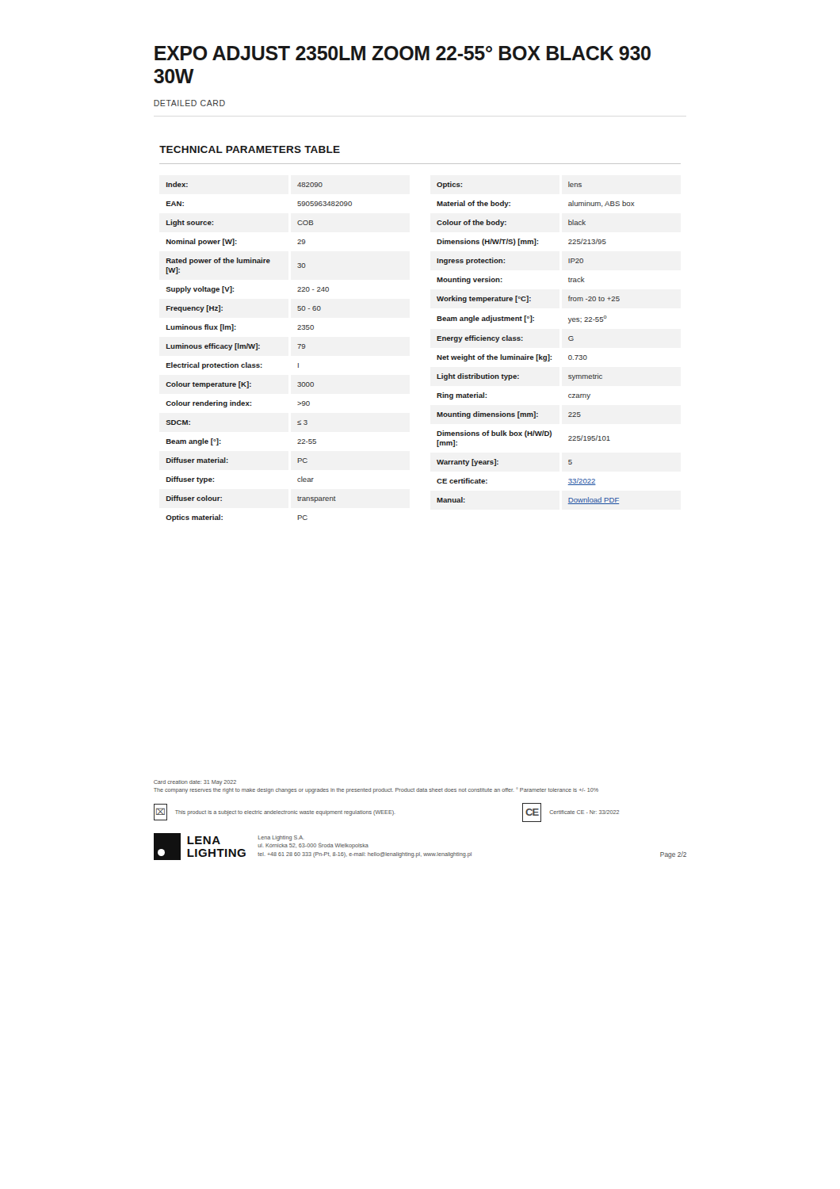EXPO ADJUST 2350LM ZOOM 22-55° BOX BLACK 930 30W
DETAILED CARD
TECHNICAL PARAMETERS TABLE
| Index: | 482090 |
| EAN: | 5905963482090 |
| Light source: | COB |
| Nominal power [W]: | 29 |
| Rated power of the luminaire [W]: | 30 |
| Supply voltage [V]: | 220 - 240 |
| Frequency [Hz]: | 50 - 60 |
| Luminous flux [lm]: | 2350 |
| Luminous efficacy [lm/W]: | 79 |
| Electrical protection class: | I |
| Colour temperature [K]: | 3000 |
| Colour rendering index: | >90 |
| SDCM: | ≤ 3 |
| Beam angle [°]: | 22-55 |
| Diffuser material: | PC |
| Diffuser type: | clear |
| Diffuser colour: | transparent |
| Optics material: | PC |
| Optics: | lens |
| Material of the body: | aluminum, ABS box |
| Colour of the body: | black |
| Dimensions (H/W/T/S) [mm]: | 225/213/95 |
| Ingress protection: | IP20 |
| Mounting version: | track |
| Working temperature [°C]: | from -20 to +25 |
| Beam angle adjustment [°]: | yes; 22-55 o |
| Energy efficiency class: | G |
| Net weight of the luminaire [kg]: | 0.730 |
| Light distribution type: | symmetric |
| Ring material: | czarny |
| Mounting dimensions [mm]: | 225 |
| Dimensions of bulk box (H/W/D) [mm]: | 225/195/101 |
| Warranty [years]: | 5 |
| CE certificate: | 33/2022 |
| Manual: | Download PDF |
Card creation date: 31 May 2022
The company reserves the right to make design changes or upgrades in the presented product. Product data sheet does not constitute an offer. ° Parameter tolerance is +/- 10%
⌧ This product is a subject to electric andelectronic waste equipment regulations (WEEE). CE Certificate CE - Nr: 33/2022
LENA LIGHTING
Lena Lighting S.A.
ul. Kórnicka 52, 63-000 Środa Wielkopolska
tel. +48 61 28 60 333 (Pn-Pt, 8-16), e-mail: hello@lenalighting.pl, www.lenalighting.pl
Page 2/2